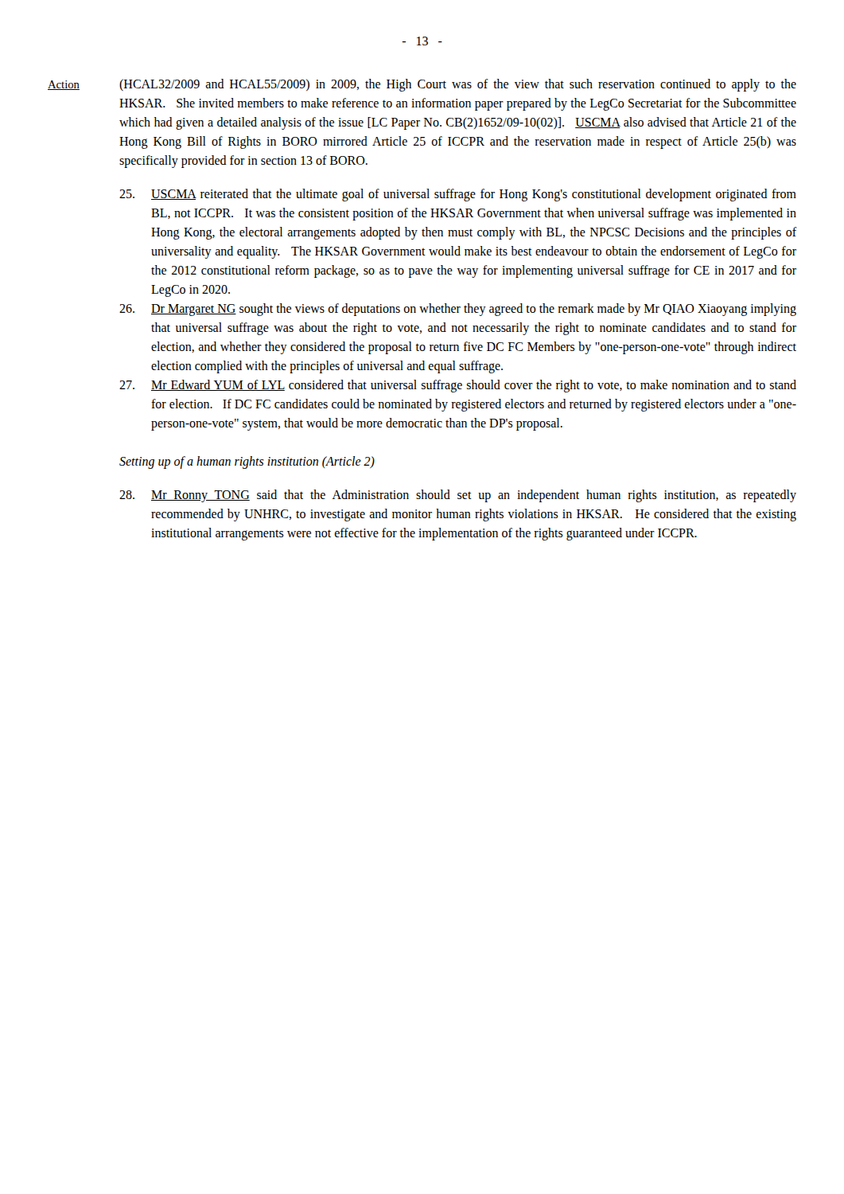- 13 -
Action
(HCAL32/2009 and HCAL55/2009) in 2009, the High Court was of the view that such reservation continued to apply to the HKSAR. She invited members to make reference to an information paper prepared by the LegCo Secretariat for the Subcommittee which had given a detailed analysis of the issue [LC Paper No. CB(2)1652/09-10(02)]. USCMA also advised that Article 21 of the Hong Kong Bill of Rights in BORO mirrored Article 25 of ICCPR and the reservation made in respect of Article 25(b) was specifically provided for in section 13 of BORO.
25.
USCMA reiterated that the ultimate goal of universal suffrage for Hong Kong's constitutional development originated from BL, not ICCPR. It was the consistent position of the HKSAR Government that when universal suffrage was implemented in Hong Kong, the electoral arrangements adopted by then must comply with BL, the NPCSC Decisions and the principles of universality and equality. The HKSAR Government would make its best endeavour to obtain the endorsement of LegCo for the 2012 constitutional reform package, so as to pave the way for implementing universal suffrage for CE in 2017 and for LegCo in 2020.
26.
Dr Margaret NG sought the views of deputations on whether they agreed to the remark made by Mr QIAO Xiaoyang implying that universal suffrage was about the right to vote, and not necessarily the right to nominate candidates and to stand for election, and whether they considered the proposal to return five DC FC Members by "one-person-one-vote" through indirect election complied with the principles of universal and equal suffrage.
27.
Mr Edward YUM of LYL considered that universal suffrage should cover the right to vote, to make nomination and to stand for election. If DC FC candidates could be nominated by registered electors and returned by registered electors under a "one-person-one-vote" system, that would be more democratic than the DP's proposal.
Setting up of a human rights institution (Article 2)
28.
Mr Ronny TONG said that the Administration should set up an independent human rights institution, as repeatedly recommended by UNHRC, to investigate and monitor human rights violations in HKSAR. He considered that the existing institutional arrangements were not effective for the implementation of the rights guaranteed under ICCPR.